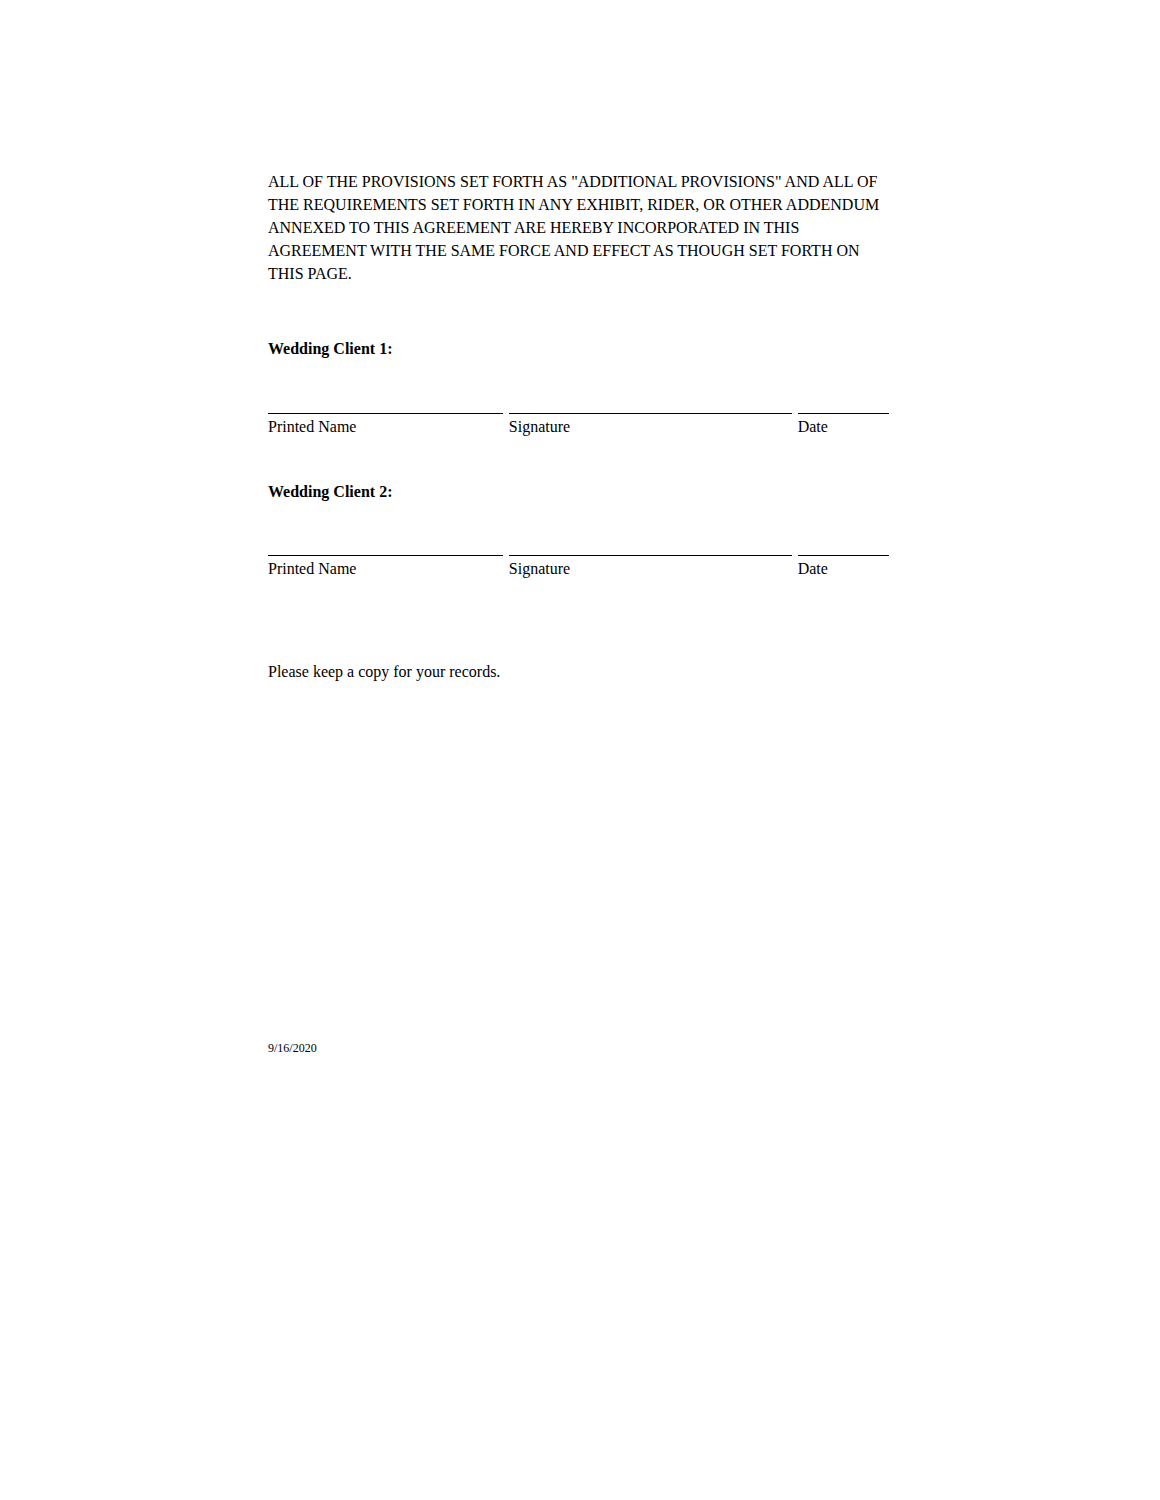ALL OF THE PROVISIONS SET FORTH AS "ADDITIONAL PROVISIONS" AND ALL OF THE REQUIREMENTS SET FORTH IN ANY EXHIBIT, RIDER, OR OTHER ADDENDUM ANNEXED TO THIS AGREEMENT ARE HEREBY INCORPORATED IN THIS AGREEMENT WITH THE SAME FORCE AND EFFECT AS THOUGH SET FORTH ON THIS PAGE.
Wedding Client 1:
| Printed Name | Signature | Date |
Wedding Client 2:
| Printed Name | Signature | Date |
Please keep a copy for your records.
9/16/2020